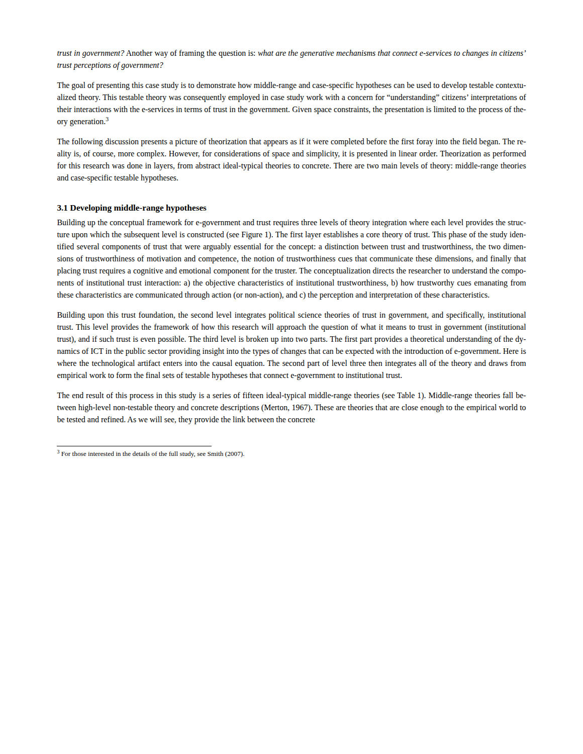trust in government? Another way of framing the question is: what are the generative mechanisms that connect e-services to changes in citizens’ trust perceptions of government?
The goal of presenting this case study is to demonstrate how middle-range and case-specific hypotheses can be used to develop testable contextualized theory. This testable theory was consequently employed in case study work with a concern for “understanding” citizens’ interpretations of their interactions with the e-services in terms of trust in the government. Given space constraints, the presentation is limited to the process of theory generation.3
The following discussion presents a picture of theorization that appears as if it were completed before the first foray into the field began. The reality is, of course, more complex. However, for considerations of space and simplicity, it is presented in linear order. Theorization as performed for this research was done in layers, from abstract ideal-typical theories to concrete. There are two main levels of theory: middle-range theories and case-specific testable hypotheses.
3.1 Developing middle-range hypotheses
Building up the conceptual framework for e-government and trust requires three levels of theory integration where each level provides the structure upon which the subsequent level is constructed (see Figure 1). The first layer establishes a core theory of trust. This phase of the study identified several components of trust that were arguably essential for the concept: a distinction between trust and trustworthiness, the two dimensions of trustworthiness of motivation and competence, the notion of trustworthiness cues that communicate these dimensions, and finally that placing trust requires a cognitive and emotional component for the truster. The conceptualization directs the researcher to understand the components of institutional trust interaction: a) the objective characteristics of institutional trustworthiness, b) how trustworthy cues emanating from these characteristics are communicated through action (or non-action), and c) the perception and interpretation of these characteristics.
Building upon this trust foundation, the second level integrates political science theories of trust in government, and specifically, institutional trust. This level provides the framework of how this research will approach the question of what it means to trust in government (institutional trust), and if such trust is even possible. The third level is broken up into two parts. The first part provides a theoretical understanding of the dynamics of ICT in the public sector providing insight into the types of changes that can be expected with the introduction of e-government. Here is where the technological artifact enters into the causal equation. The second part of level three then integrates all of the theory and draws from empirical work to form the final sets of testable hypotheses that connect e-government to institutional trust.
The end result of this process in this study is a series of fifteen ideal-typical middle-range theories (see Table 1). Middle-range theories fall between high-level non-testable theory and concrete descriptions (Merton, 1967). These are theories that are close enough to the empirical world to be tested and refined. As we will see, they provide the link between the concrete
3 For those interested in the details of the full study, see Smith (2007).